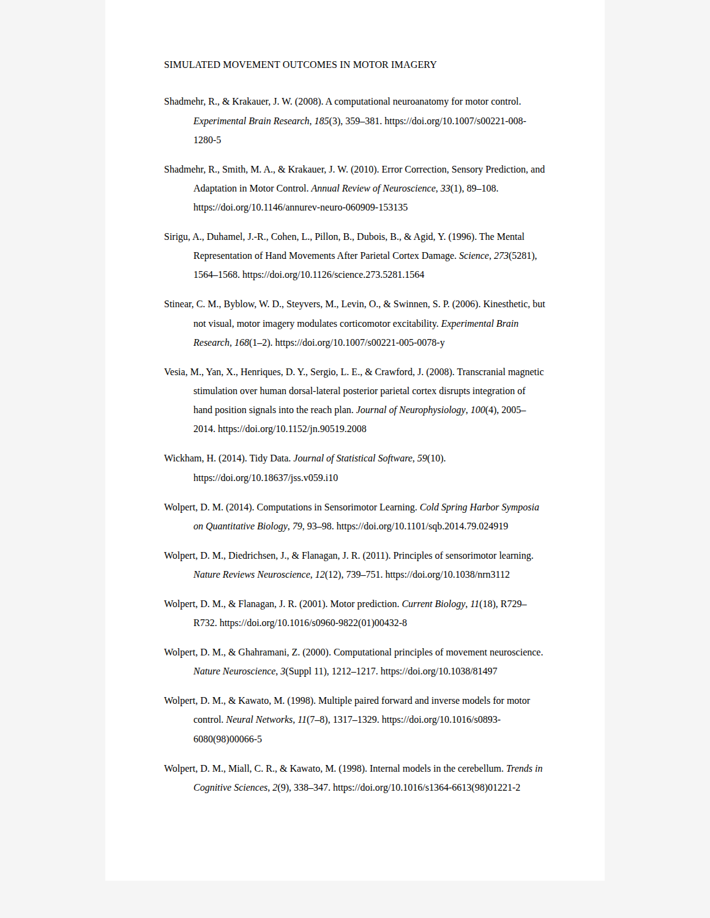SIMULATED MOVEMENT OUTCOMES IN MOTOR IMAGERY
References
Shadmehr, R., & Krakauer, J. W. (2008). A computational neuroanatomy for motor control. Experimental Brain Research, 185(3), 359–381. https://doi.org/10.1007/s00221-008-1280-5
Shadmehr, R., Smith, M. A., & Krakauer, J. W. (2010). Error Correction, Sensory Prediction, and Adaptation in Motor Control. Annual Review of Neuroscience, 33(1), 89–108. https://doi.org/10.1146/annurev-neuro-060909-153135
Sirigu, A., Duhamel, J.-R., Cohen, L., Pillon, B., Dubois, B., & Agid, Y. (1996). The Mental Representation of Hand Movements After Parietal Cortex Damage. Science, 273(5281), 1564–1568. https://doi.org/10.1126/science.273.5281.1564
Stinear, C. M., Byblow, W. D., Steyvers, M., Levin, O., & Swinnen, S. P. (2006). Kinesthetic, but not visual, motor imagery modulates corticomotor excitability. Experimental Brain Research, 168(1–2). https://doi.org/10.1007/s00221-005-0078-y
Vesia, M., Yan, X., Henriques, D. Y., Sergio, L. E., & Crawford, J. (2008). Transcranial magnetic stimulation over human dorsal-lateral posterior parietal cortex disrupts integration of hand position signals into the reach plan. Journal of Neurophysiology, 100(4), 2005–2014. https://doi.org/10.1152/jn.90519.2008
Wickham, H. (2014). Tidy Data. Journal of Statistical Software, 59(10). https://doi.org/10.18637/jss.v059.i10
Wolpert, D. M. (2014). Computations in Sensorimotor Learning. Cold Spring Harbor Symposia on Quantitative Biology, 79, 93–98. https://doi.org/10.1101/sqb.2014.79.024919
Wolpert, D. M., Diedrichsen, J., & Flanagan, J. R. (2011). Principles of sensorimotor learning. Nature Reviews Neuroscience, 12(12), 739–751. https://doi.org/10.1038/nrn3112
Wolpert, D. M., & Flanagan, J. R. (2001). Motor prediction. Current Biology, 11(18), R729–R732. https://doi.org/10.1016/s0960-9822(01)00432-8
Wolpert, D. M., & Ghahramani, Z. (2000). Computational principles of movement neuroscience. Nature Neuroscience, 3(Suppl 11), 1212–1217. https://doi.org/10.1038/81497
Wolpert, D. M., & Kawato, M. (1998). Multiple paired forward and inverse models for motor control. Neural Networks, 11(7–8), 1317–1329. https://doi.org/10.1016/s0893-6080(98)00066-5
Wolpert, D. M., Miall, C. R., & Kawato, M. (1998). Internal models in the cerebellum. Trends in Cognitive Sciences, 2(9), 338–347. https://doi.org/10.1016/s1364-6613(98)01221-2